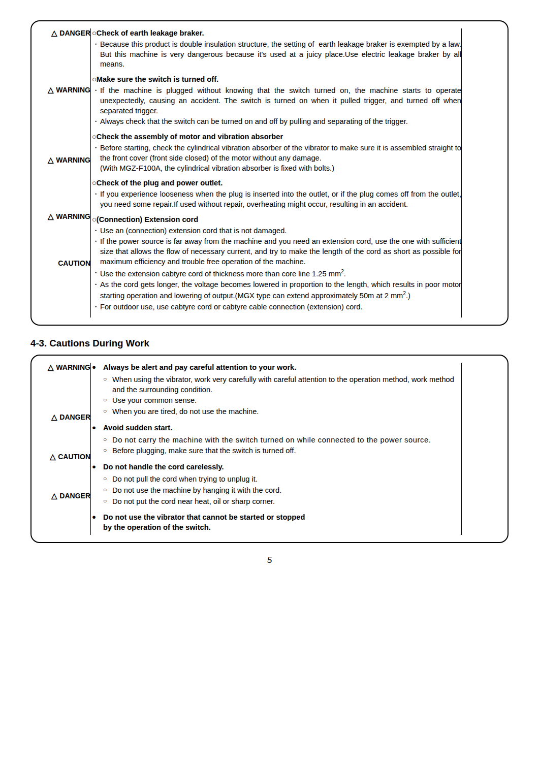| △ DANGER △ WARNING △ WARNING △ WARNING CAUTION | | ○ Check of earth leakage braker. Because this product is double insulation structure, the setting of earth leakage braker is exempted by a law. But this machine is very dangerous because it's used at a juicy place.Use electric leakage braker by all means. ○ Make sure the switch is turned off. If the machine is plugged without knowing that the switch turned on, the machine starts to operate unexpectedly, causing an accident. The switch is turned on when it pulled trigger, and turned off when separated trigger. Always check that the switch can be turned on and off by pulling and separating of the trigger. ○ Check the assembly of motor and vibration absorber Before starting, check the cylindrical vibration absorber of the vibrator to make sure it is assembled straight to the front cover (front side closed) of the motor without any damage. (With MGZ-F100A, the cylindrical vibration absorber is fixed with bolts.) ○ Check of the plug and power outlet. If you experience looseness when the plug is inserted into the outlet, or if the plug comes off from the outlet, you need some repair.If used without repair, overheating might occur, resulting in an accident. ○ (Connection) Extension cord Use an (connection) extension cord that is not damaged. If the power source is far away from the machine and you need an extension cord, use the one with sufficient size that allows the flow of necessary current, and try to make the length of the cord as short as possible for maximum efficiency and trouble free operation of the machine. Use the extension cabtyre cord of thickness more than core line 1.25 mm 2 . As the cord gets longer, the voltage becomes lowered in proportion to the length, which results in poor motor starting operation and lowering of output.(MGX type can extend approximately 50m at 2 mm 2 .) For outdoor use, use cabtyre cord or cabtyre cable connection (extension) cord. | |
4-3. Cautions During Work
| △ WARNING △ DANGER △ CAUTION △ DANGER | | Always be alert and pay careful attention to your work. When using the vibrator, work very carefully with careful attention to the operation method, work method and the surrounding condition. Use your common sense. When you are tired, do not use the machine. Avoid sudden start. Do not carry the machine with the switch turned on while connected to the power source. Before plugging, make sure that the switch is turned off. Do not handle the cord carelessly. Do not pull the cord when trying to unplug it. Do not use the machine by hanging it with the cord. Do not put the cord near heat, oil or sharp corner. Do not use the vibrator that cannot be started or stopped by the operation of the switch. | |
5